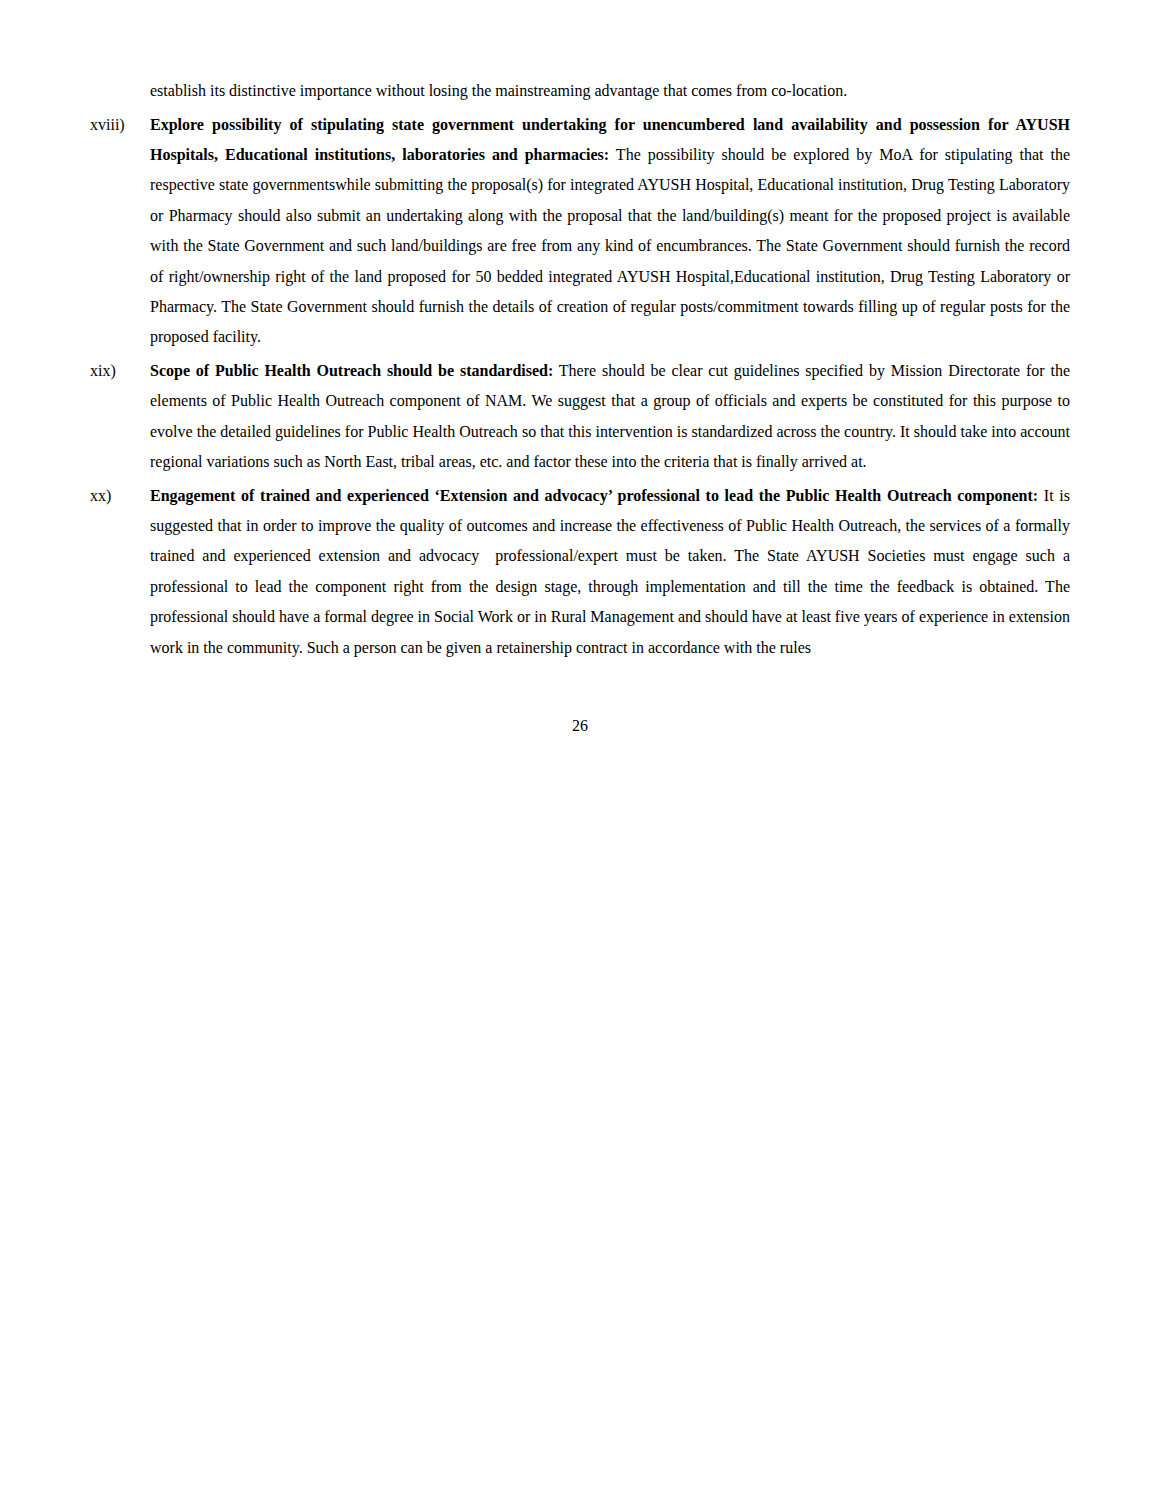establish its distinctive importance without losing the mainstreaming advantage that comes from co-location.
xviii) Explore possibility of stipulating state government undertaking for unencumbered land availability and possession for AYUSH Hospitals, Educational institutions, laboratories and pharmacies: The possibility should be explored by MoA for stipulating that the respective state governmentswhile submitting the proposal(s) for integrated AYUSH Hospital, Educational institution, Drug Testing Laboratory or Pharmacy should also submit an undertaking along with the proposal that the land/building(s) meant for the proposed project is available with the State Government and such land/buildings are free from any kind of encumbrances. The State Government should furnish the record of right/ownership right of the land proposed for 50 bedded integrated AYUSH Hospital,Educational institution, Drug Testing Laboratory or Pharmacy. The State Government should furnish the details of creation of regular posts/commitment towards filling up of regular posts for the proposed facility.
xix) Scope of Public Health Outreach should be standardised: There should be clear cut guidelines specified by Mission Directorate for the elements of Public Health Outreach component of NAM. We suggest that a group of officials and experts be constituted for this purpose to evolve the detailed guidelines for Public Health Outreach so that this intervention is standardized across the country. It should take into account regional variations such as North East, tribal areas, etc. and factor these into the criteria that is finally arrived at.
xx) Engagement of trained and experienced ‘Extension and advocacy’ professional to lead the Public Health Outreach component: It is suggested that in order to improve the quality of outcomes and increase the effectiveness of Public Health Outreach, the services of a formally trained and experienced extension and advocacy professional/expert must be taken. The State AYUSH Societies must engage such a professional to lead the component right from the design stage, through implementation and till the time the feedback is obtained. The professional should have a formal degree in Social Work or in Rural Management and should have at least five years of experience in extension work in the community. Such a person can be given a retainership contract in accordance with the rules
26